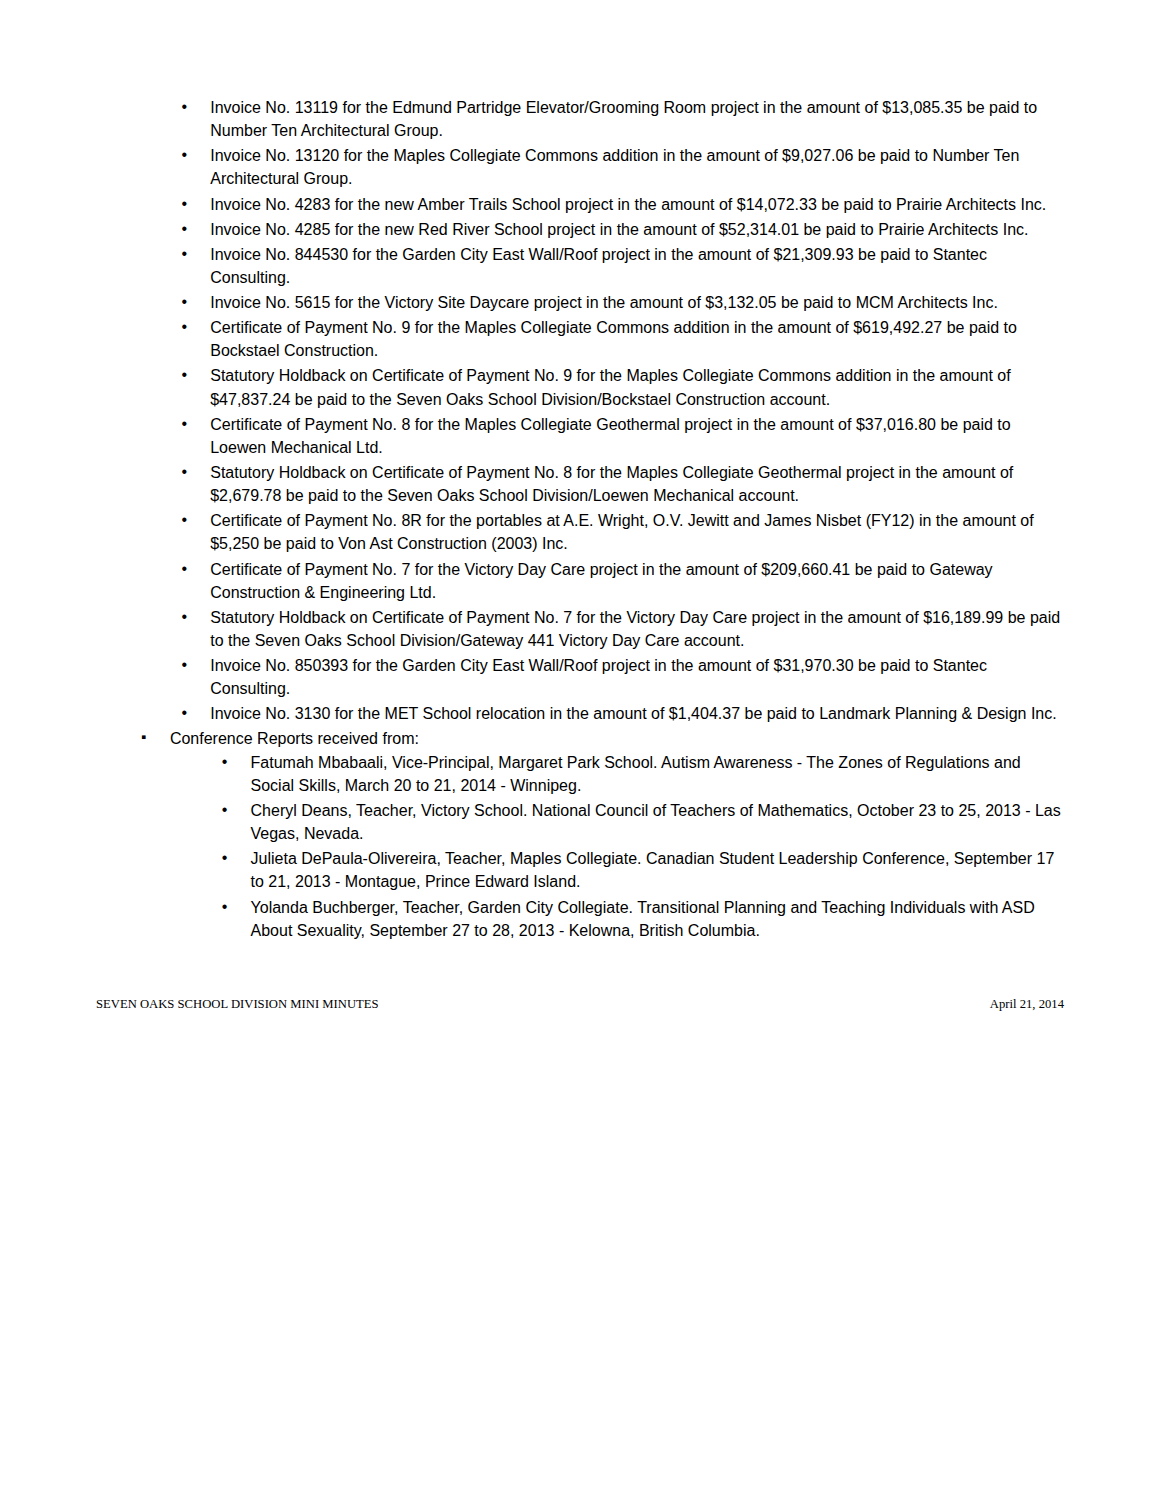Invoice No. 13119 for the Edmund Partridge Elevator/Grooming Room project in the amount of $13,085.35 be paid to Number Ten Architectural Group.
Invoice No. 13120 for the Maples Collegiate Commons addition in the amount of $9,027.06 be paid to Number Ten Architectural Group.
Invoice No. 4283 for the new Amber Trails School project in the amount of $14,072.33 be paid to Prairie Architects Inc.
Invoice No. 4285 for the new Red River School project in the amount of $52,314.01 be paid to Prairie Architects Inc.
Invoice No. 844530 for the Garden City East Wall/Roof project in the amount of $21,309.93 be paid to Stantec Consulting.
Invoice No. 5615 for the Victory Site Daycare project in the amount of $3,132.05 be paid to MCM Architects Inc.
Certificate of Payment No. 9 for the Maples Collegiate Commons addition in the amount of $619,492.27 be paid to Bockstael Construction.
Statutory Holdback on Certificate of Payment No. 9 for the Maples Collegiate Commons addition in the amount of $47,837.24 be paid to the Seven Oaks School Division/Bockstael Construction account.
Certificate of Payment No. 8 for the Maples Collegiate Geothermal project in the amount of $37,016.80 be paid to Loewen Mechanical Ltd.
Statutory Holdback on Certificate of Payment No. 8 for the Maples Collegiate Geothermal project in the amount of $2,679.78 be paid to the Seven Oaks School Division/Loewen Mechanical account.
Certificate of Payment No. 8R for the portables at A.E. Wright, O.V. Jewitt and James Nisbet (FY12) in the amount of $5,250 be paid to Von Ast Construction (2003) Inc.
Certificate of Payment No. 7 for the Victory Day Care project in the amount of $209,660.41 be paid to Gateway Construction & Engineering Ltd.
Statutory Holdback on Certificate of Payment No. 7 for the Victory Day Care project in the amount of $16,189.99 be paid to the Seven Oaks School Division/Gateway 441 Victory Day Care account.
Invoice No. 850393 for the Garden City East Wall/Roof project in the amount of $31,970.30 be paid to Stantec Consulting.
Invoice No. 3130 for the MET School relocation in the amount of $1,404.37 be paid to Landmark Planning & Design Inc.
Conference Reports received from:
Fatumah Mbabaali, Vice-Principal, Margaret Park School. Autism Awareness - The Zones of Regulations and Social Skills, March 20 to 21, 2014 - Winnipeg.
Cheryl Deans, Teacher, Victory School. National Council of Teachers of Mathematics, October 23 to 25, 2013 - Las Vegas, Nevada.
Julieta DePaula-Olivereira, Teacher, Maples Collegiate. Canadian Student Leadership Conference, September 17 to 21, 2013 - Montague, Prince Edward Island.
Yolanda Buchberger, Teacher, Garden City Collegiate. Transitional Planning and Teaching Individuals with ASD About Sexuality, September 27 to 28, 2013 - Kelowna, British Columbia.
SEVEN OAKS SCHOOL DIVISION MINI MINUTES April 21, 2014